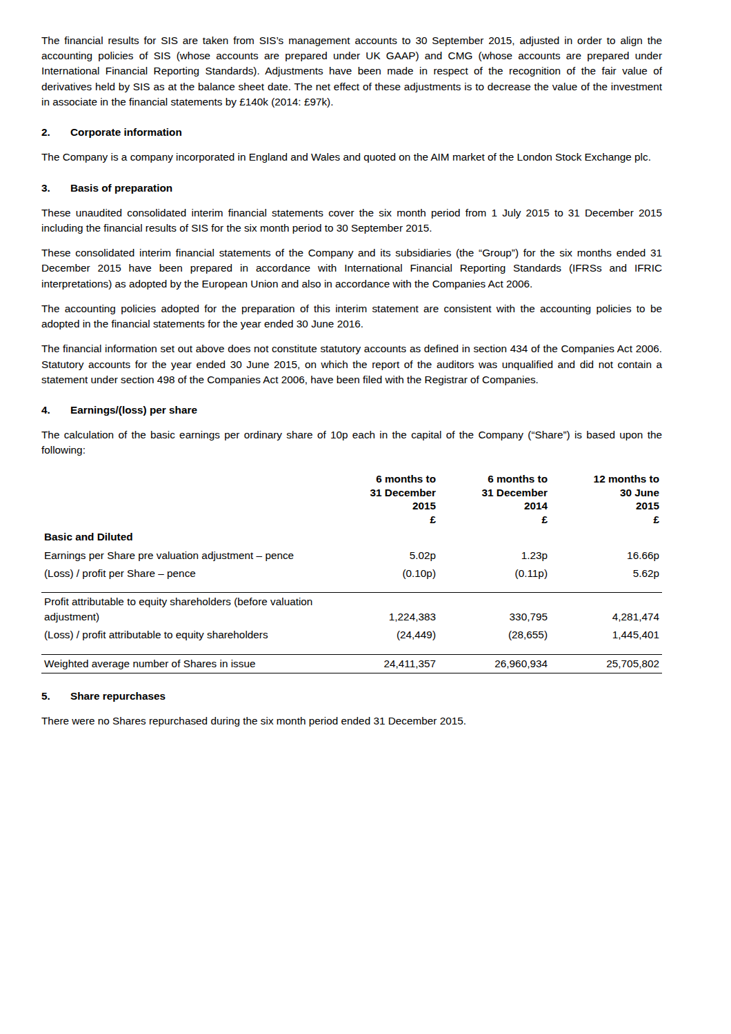The financial results for SIS are taken from SIS’s management accounts to 30 September 2015, adjusted in order to align the accounting policies of SIS (whose accounts are prepared under UK GAAP) and CMG (whose accounts are prepared under International Financial Reporting Standards). Adjustments have been made in respect of the recognition of the fair value of derivatives held by SIS as at the balance sheet date. The net effect of these adjustments is to decrease the value of the investment in associate in the financial statements by £140k (2014: £97k).
2. Corporate information
The Company is a company incorporated in England and Wales and quoted on the AIM market of the London Stock Exchange plc.
3. Basis of preparation
These unaudited consolidated interim financial statements cover the six month period from 1 July 2015 to 31 December 2015 including the financial results of SIS for the six month period to 30 September 2015.
These consolidated interim financial statements of the Company and its subsidiaries (the “Group”) for the six months ended 31 December 2015 have been prepared in accordance with International Financial Reporting Standards (IFRSs and IFRIC interpretations) as adopted by the European Union and also in accordance with the Companies Act 2006.
The accounting policies adopted for the preparation of this interim statement are consistent with the accounting policies to be adopted in the financial statements for the year ended 30 June 2016.
The financial information set out above does not constitute statutory accounts as defined in section 434 of the Companies Act 2006. Statutory accounts for the year ended 30 June 2015, on which the report of the auditors was unqualified and did not contain a statement under section 498 of the Companies Act 2006, have been filed with the Registrar of Companies.
4. Earnings/(loss) per share
The calculation of the basic earnings per ordinary share of 10p each in the capital of the Company (“Share”) is based upon the following:
| | 6 months to 31 December 2015 £ | 6 months to 31 December 2014 £ | 12 months to 30 June 2015 £ |
| --- | --- | --- | --- |
| Basic and Diluted | | | |
| Earnings per Share pre valuation adjustment – pence | 5.02p | 1.23p | 16.66p |
| (Loss) / profit per Share – pence | (0.10p) | (0.11p) | 5.62p |
| Profit attributable to equity shareholders (before valuation adjustment) | 1,224,383 | 330,795 | 4,281,474 |
| (Loss) / profit attributable to equity shareholders | (24,449) | (28,655) | 1,445,401 |
| Weighted average number of Shares in issue | 24,411,357 | 26,960,934 | 25,705,802 |
5. Share repurchases
There were no Shares repurchased during the six month period ended 31 December 2015.